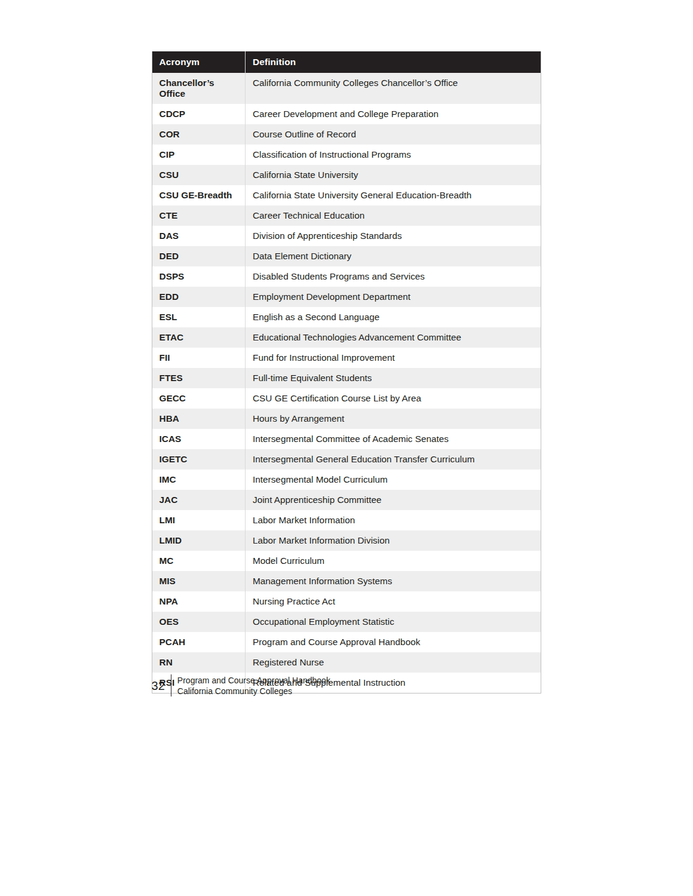| Acronym | Definition |
| --- | --- |
| Chancellor’s Office | California Community Colleges Chancellor’s Office |
| CDCP | Career Development and College Preparation |
| COR | Course Outline of Record |
| CIP | Classification of Instructional Programs |
| CSU | California State University |
| CSU GE-Breadth | California State University General Education-Breadth |
| CTE | Career Technical Education |
| DAS | Division of Apprenticeship Standards |
| DED | Data Element Dictionary |
| DSPS | Disabled Students Programs and Services |
| EDD | Employment Development Department |
| ESL | English as a Second Language |
| ETAC | Educational Technologies Advancement Committee |
| FII | Fund for Instructional Improvement |
| FTES | Full-time Equivalent Students |
| GECC | CSU GE Certification Course List by Area |
| HBA | Hours by Arrangement |
| ICAS | Intersegmental Committee of Academic Senates |
| IGETC | Intersegmental General Education Transfer Curriculum |
| IMC | Intersegmental Model Curriculum |
| JAC | Joint Apprenticeship Committee |
| LMI | Labor Market Information |
| LMID | Labor Market Information Division |
| MC | Model Curriculum |
| MIS | Management Information Systems |
| NPA | Nursing Practice Act |
| OES | Occupational Employment Statistic |
| PCAH | Program and Course Approval Handbook |
| RN | Registered Nurse |
| RSI | Related and Supplemental Instruction |
32
Program and Course Approval Handbook
California Community Colleges